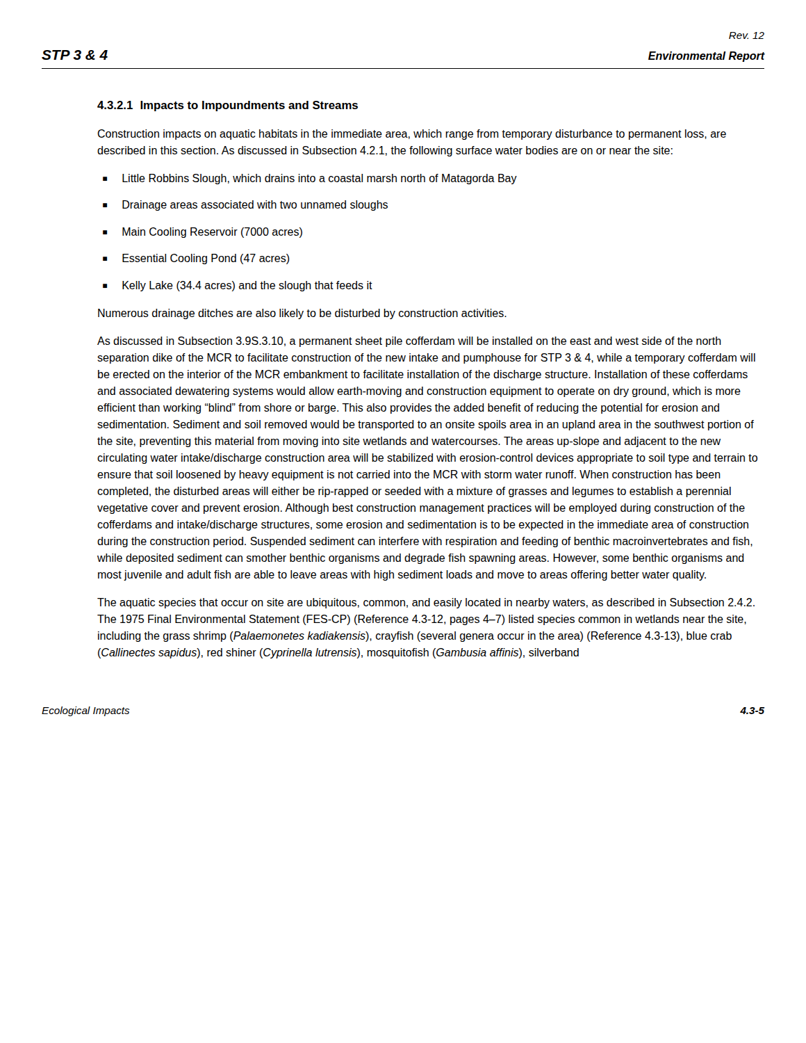Rev. 12
STP 3 & 4
Environmental Report
4.3.2.1 Impacts to Impoundments and Streams
Construction impacts on aquatic habitats in the immediate area, which range from temporary disturbance to permanent loss, are described in this section. As discussed in Subsection 4.2.1, the following surface water bodies are on or near the site:
Little Robbins Slough, which drains into a coastal marsh north of Matagorda Bay
Drainage areas associated with two unnamed sloughs
Main Cooling Reservoir (7000 acres)
Essential Cooling Pond (47 acres)
Kelly Lake (34.4 acres) and the slough that feeds it
Numerous drainage ditches are also likely to be disturbed by construction activities.
As discussed in Subsection 3.9S.3.10, a permanent sheet pile cofferdam will be installed on the east and west side of the north separation dike of the MCR to facilitate construction of the new intake and pumphouse for STP 3 & 4, while a temporary cofferdam will be erected on the interior of the MCR embankment to facilitate installation of the discharge structure. Installation of these cofferdams and associated dewatering systems would allow earth-moving and construction equipment to operate on dry ground, which is more efficient than working “blind” from shore or barge. This also provides the added benefit of reducing the potential for erosion and sedimentation. Sediment and soil removed would be transported to an onsite spoils area in an upland area in the southwest portion of the site, preventing this material from moving into site wetlands and watercourses. The areas up-slope and adjacent to the new circulating water intake/discharge construction area will be stabilized with erosion-control devices appropriate to soil type and terrain to ensure that soil loosened by heavy equipment is not carried into the MCR with storm water runoff. When construction has been completed, the disturbed areas will either be rip-rapped or seeded with a mixture of grasses and legumes to establish a perennial vegetative cover and prevent erosion. Although best construction management practices will be employed during construction of the cofferdams and intake/discharge structures, some erosion and sedimentation is to be expected in the immediate area of construction during the construction period. Suspended sediment can interfere with respiration and feeding of benthic macroinvertebrates and fish, while deposited sediment can smother benthic organisms and degrade fish spawning areas. However, some benthic organisms and most juvenile and adult fish are able to leave areas with high sediment loads and move to areas offering better water quality.
The aquatic species that occur on site are ubiquitous, common, and easily located in nearby waters, as described in Subsection 2.4.2. The 1975 Final Environmental Statement (FES-CP) (Reference 4.3-12, pages 4–7) listed species common in wetlands near the site, including the grass shrimp (Palaemonetes kadiakensis), crayfish (several genera occur in the area) (Reference 4.3-13), blue crab (Callinectes sapidus), red shiner (Cyprinella lutrensis), mosquitofish (Gambusia affinis), silverband
Ecological Impacts
4.3-5